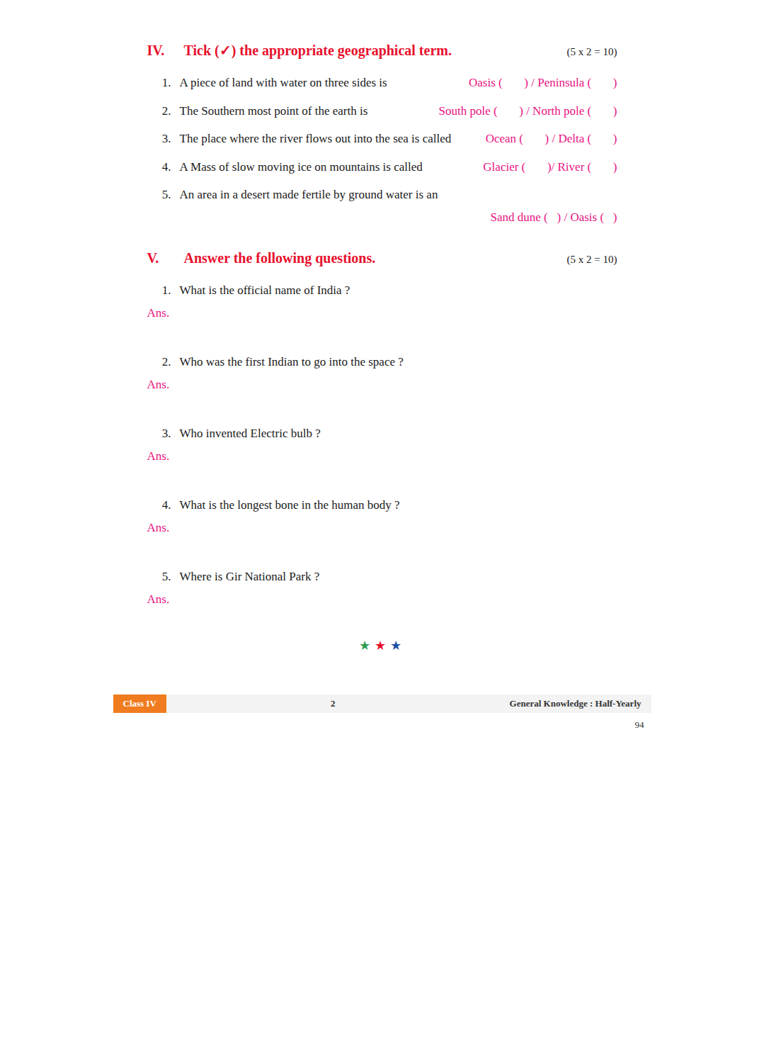IV. Tick (✓) the appropriate geographical term. (5 x 2 = 10)
1. A piece of land with water on three sides is Oasis ( ) / Peninsula ( )
2. The Southern most point of the earth is South pole ( ) / North pole ( )
3. The place where the river flows out into the sea is called Ocean ( ) / Delta ( )
4. A Mass of slow moving ice on mountains is called Glacier ( )/ River ( )
5. An area in a desert made fertile by ground water is an
Sand dune ( ) / Oasis ( )
V. Answer the following questions. (5 x 2 = 10)
1.
What is the official name of India ?
Ans.
2.
Who was the first Indian to go into the space ?
Ans.
3.
Who invented Electric bulb ?
Ans.
4.
What is the longest bone in the human body ?
Ans.
5.
Where is Gir National Park ?
Ans.
★★★
Class IV
2
General Knowledge : Half-Yearly
94